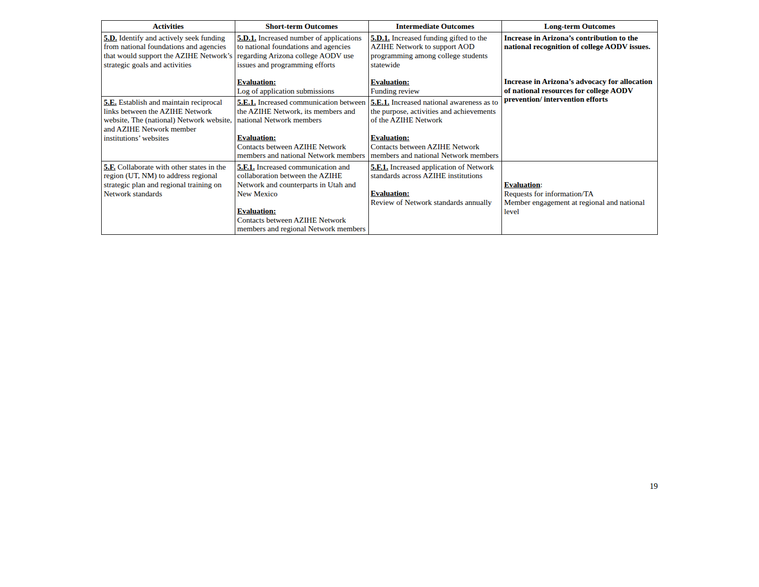| Activities | Short-term Outcomes | Intermediate Outcomes | Long-term Outcomes |
| --- | --- | --- | --- |
| 5.D. Identify and actively seek funding from national foundations and agencies that would support the AZIHE Network’s strategic goals and activities | 5.D.1. Increased number of applications to national foundations and agencies regarding Arizona college AODV use issues and programming efforts Evaluation: Log of application submissions | 5.D.1. Increased funding gifted to the AZIHE Network to support AOD programming among college students statewide Evaluation: Funding review | Increase in Arizona’s contribution to the national recognition of college AODV issues. Increase in Arizona’s advocacy for allocation of national resources for college AODV prevention/ intervention efforts |
| 5.E. Establish and maintain reciprocal links between the AZIHE Network website, The (national) Network website, and AZIHE Network member institutions’ websites | 5.E.1. Increased communication between the AZIHE Network, its members and national Network members Evaluation: Contacts between AZIHE Network members and national Network members | 5.E.1. Increased national awareness as to the purpose, activities and achievements of the AZIHE Network Evaluation: Contacts between AZIHE Network members and national Network members |
| 5.F. Collaborate with other states in the region (UT, NM) to address regional strategic plan and regional training on Network standards | 5.F.1. Increased communication and collaboration between the AZIHE Network and counterparts in Utah and New Mexico Evaluation: Contacts between AZIHE Network members and regional Network members | 5.F.1. Increased application of Network standards across AZIHE institutions Evaluation: Review of Network standards annually | Evaluation : Requests for information/TA Member engagement at regional and national level |
19